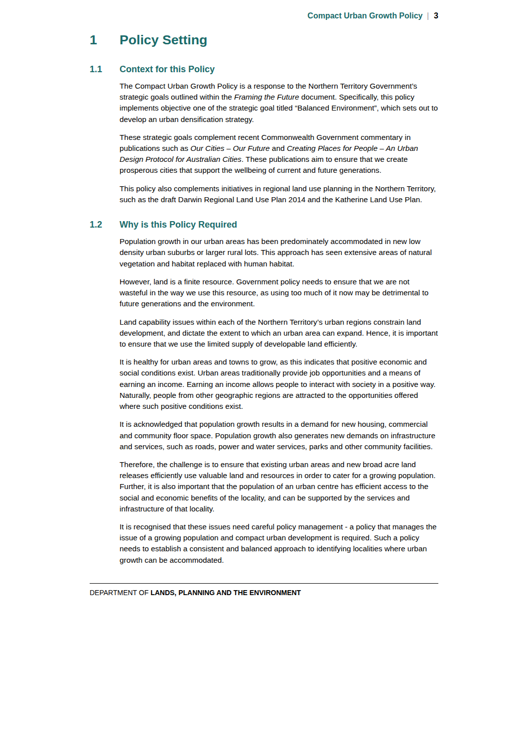Compact Urban Growth Policy |3
1 Policy Setting
1.1 Context for this Policy
The Compact Urban Growth Policy is a response to the Northern Territory Government’s strategic goals outlined within the Framing the Future document. Specifically, this policy implements objective one of the strategic goal titled “Balanced Environment”, which sets out to develop an urban densification strategy.
These strategic goals complement recent Commonwealth Government commentary in publications such as Our Cities – Our Future and Creating Places for People – An Urban Design Protocol for Australian Cities. These publications aim to ensure that we create prosperous cities that support the wellbeing of current and future generations.
This policy also complements initiatives in regional land use planning in the Northern Territory, such as the draft Darwin Regional Land Use Plan 2014 and the Katherine Land Use Plan.
1.2 Why is this Policy Required
Population growth in our urban areas has been predominately accommodated in new low density urban suburbs or larger rural lots. This approach has seen extensive areas of natural vegetation and habitat replaced with human habitat.
However, land is a finite resource. Government policy needs to ensure that we are not wasteful in the way we use this resource, as using too much of it now may be detrimental to future generations and the environment.
Land capability issues within each of the Northern Territory’s urban regions constrain land development, and dictate the extent to which an urban area can expand. Hence, it is important to ensure that we use the limited supply of developable land efficiently.
It is healthy for urban areas and towns to grow, as this indicates that positive economic and social conditions exist. Urban areas traditionally provide job opportunities and a means of earning an income. Earning an income allows people to interact with society in a positive way. Naturally, people from other geographic regions are attracted to the opportunities offered where such positive conditions exist.
It is acknowledged that population growth results in a demand for new housing, commercial and community floor space. Population growth also generates new demands on infrastructure and services, such as roads, power and water services, parks and other community facilities.
Therefore, the challenge is to ensure that existing urban areas and new broad acre land releases efficiently use valuable land and resources in order to cater for a growing population. Further, it is also important that the population of an urban centre has efficient access to the social and economic benefits of the locality, and can be supported by the services and infrastructure of that locality.
It is recognised that these issues need careful policy management - a policy that manages the issue of a growing population and compact urban development is required. Such a policy needs to establish a consistent and balanced approach to identifying localities where urban growth can be accommodated.
DEPARTMENT OF LANDS, PLANNING AND THE ENVIRONMENT